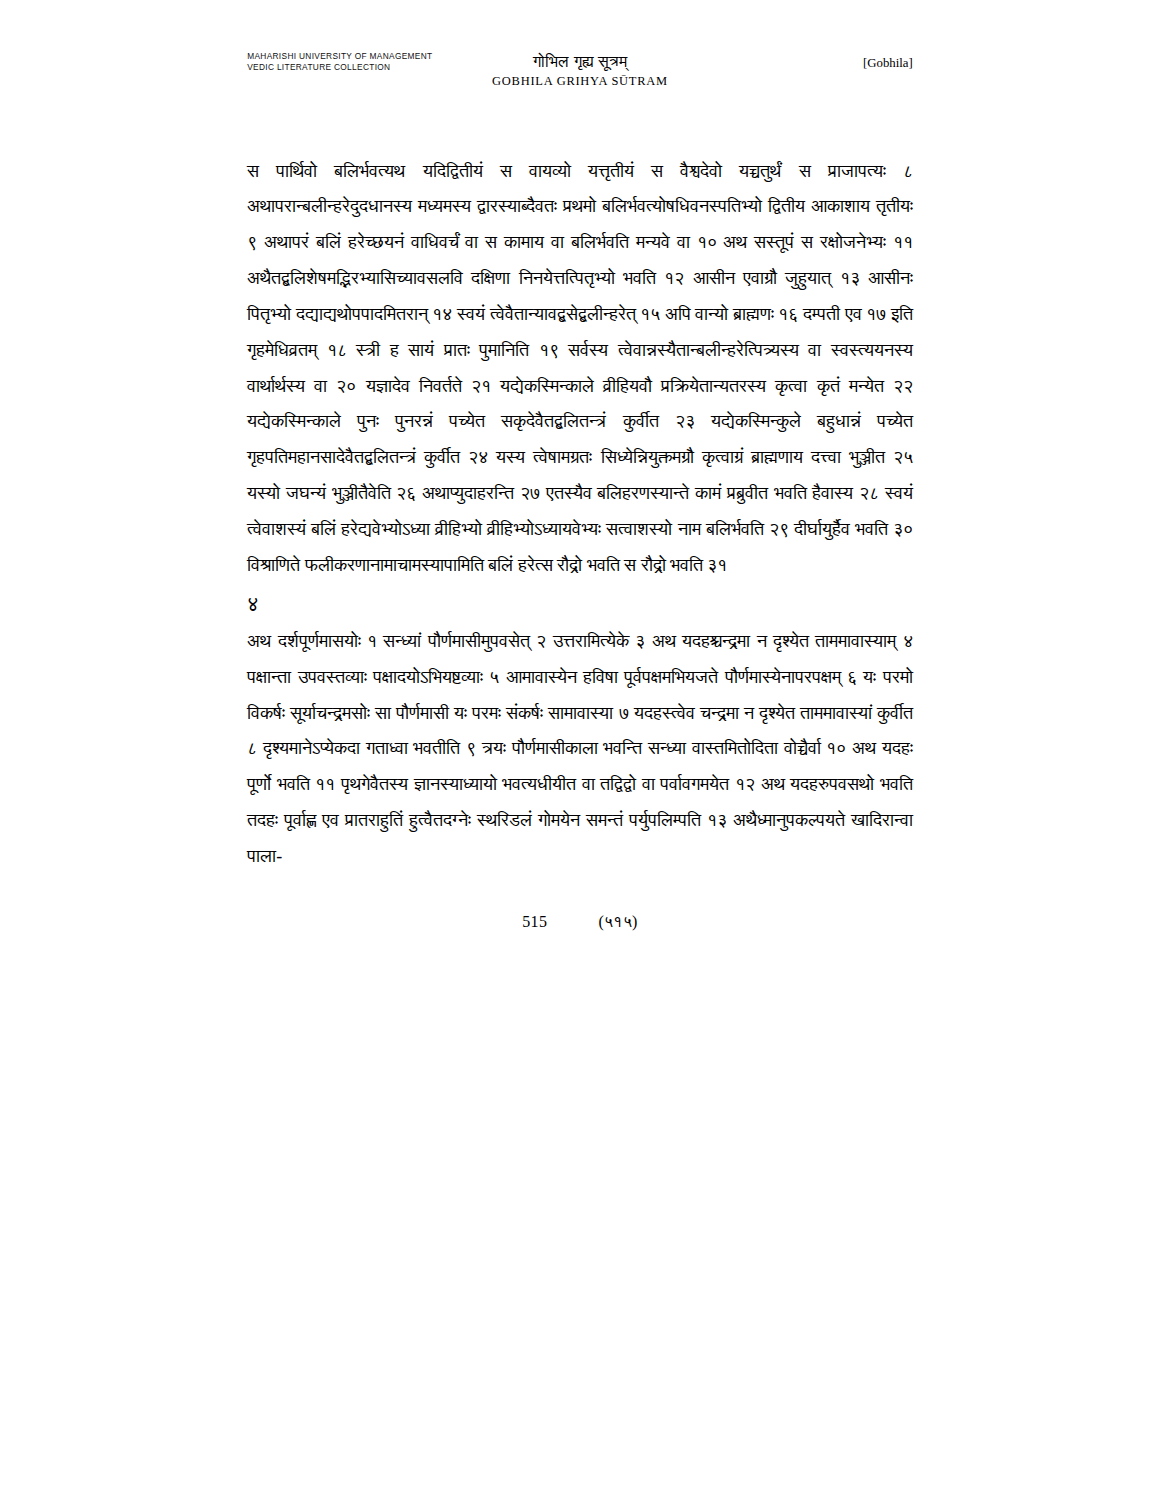Maharishi University of Management
Vedic Literature Collection
गोभिल गृह्य सूत्रम्
GOBHILA GRIHYA SŪTRAM
[Gobhila]
स पार्थिवो बलिर्भवत्यथ यदि‍द्वितीयं स वायव्यो यत्तृतीयं स वैश्वदेवो यच्चतुर्थं स प्राजापत्यः ८ अथापरान्बलीन्हरेदुदधानस्य मध्यमस्य द्वारस्याब्दैवतः प्रथमो बलिर्भवत्योषधिवनस्पतिभ्यो द्वितीय आकाशाय तृतीयः ९ अथापरं बलिं हरेच्छयनं वाधिवर्चं वा स कामाय वा बलिर्भवति मन्यवे वा १० अथ सस्तूपं स रक्षोजनेभ्यः ११ अथैतद्बलिशेषमद्भिरभ्यासिच्यावसलवि दक्षिणा निनयेत्तत्पितृभ्यो भवति १२ आसीन एवाग्रौ जुहुयात् १३ आसीनः पितृभ्यो दद्याद्यथोपपादमितरान् १४ स्वयं त्वेवैतान्यावद्बसेद्बलीन्हरेत् १५ अपि वान्यो ब्राह्मणः १६ दम्पती एव १७ इति गृहमेधिव्रतम् १८ स्त्री ह सायं प्रातः पुमानिति १९ सर्वस्य त्वेवान्नस्यैतान्बलीन्हरेत्पित्र्यस्य वा स्वस्त्ययनस्य वार्थार्थस्य वा २० यज्ञादेव निवर्तते २१ यद्येकस्मिन्काले व्रीहियवौ प्रक्रियेतान्यतरस्य कृत्वा कृतं मन्येत २२ यद्येकस्मिन्काले पुनः पुनरन्नं पच्येत सकृदेवैतद्बलितन्त्रं कुर्वीत २३ यद्येकस्मिन्कुले बहुधान्नं पच्येत गृहपतिमहानसादेवैतद्बलितन्त्रं कुर्वीत २४ यस्य त्वेषामग्रतः सिध्येन्नियुक्तमग्रौ कृत्वाग्रं ब्राह्मणाय दत्त्वा भुञ्जीत २५ यस्यो जघन्यं भुञ्जीतैवेति २६ अथाप्युदाहरन्ति २७ एतस्यैव बलिहरणस्यान्ते कामं प्रब्रुवीत भवति हैवास्य २८ स्वयं त्वेवाशस्यं बलिं हरेद्यवेभ्योऽध्या व्रीहिभ्यो व्रीहिभ्योऽध्यायवेभ्यः सत्वाशस्यो नाम बलिर्भवति २९ दीर्घायुर्हैव भवति ३० विश्राणिते फलीकरणानामाचामस्यापामिति बलिं हरेत्स रौद्रो भवति स रौद्रो भवति ३१
४
अथ दर्शपूर्णमासयोः १ सन्ध्यां पौर्णमासीमुपवसेत् २ उत्तरामित्येके ३ अथ यदहश्चन्द्रमा न दृश्येत ताममावास्याम् ४ पक्षान्ता उपवस्तव्याः पक्षादयोऽभियष्टव्याः ५ आमावास्येन हविषा पूर्वपक्षमभियजते पौर्णमास्येनापरपक्षम् ६ यः परमो विकर्षः सूर्याचन्द्रमसोः सा पौर्णमासी यः परमः संकर्षः सामावास्या ७ यदहस्त्वेव चन्द्रमा न दृश्येत ताममावास्यां कुर्वीत ८ दृश्यमानेऽप्येकदा गताध्वा भवतीति ९ त्रयः पौर्णमासीकाला भवन्ति सन्ध्या वास्तमितोदिता वोच्चैर्वा १० अथ यदहः पूर्णो भवति ११ पृथगेवैतस्य ज्ञानस्याध्यायो भवत्यधीयीत वा तद्विद्वो वा पर्वावगमयेत १२ अथ यदहरुपवसथो भवति तदहः पूर्वाह्ण एव प्रातराहुतिं हुत्वैतदग्नेः स्थरिडलं गोमयेन समन्तं पर्युपलिम्पति १३ अथैध्मानुपकल्पयते खादिरान्वा पाला-
515(५१५)